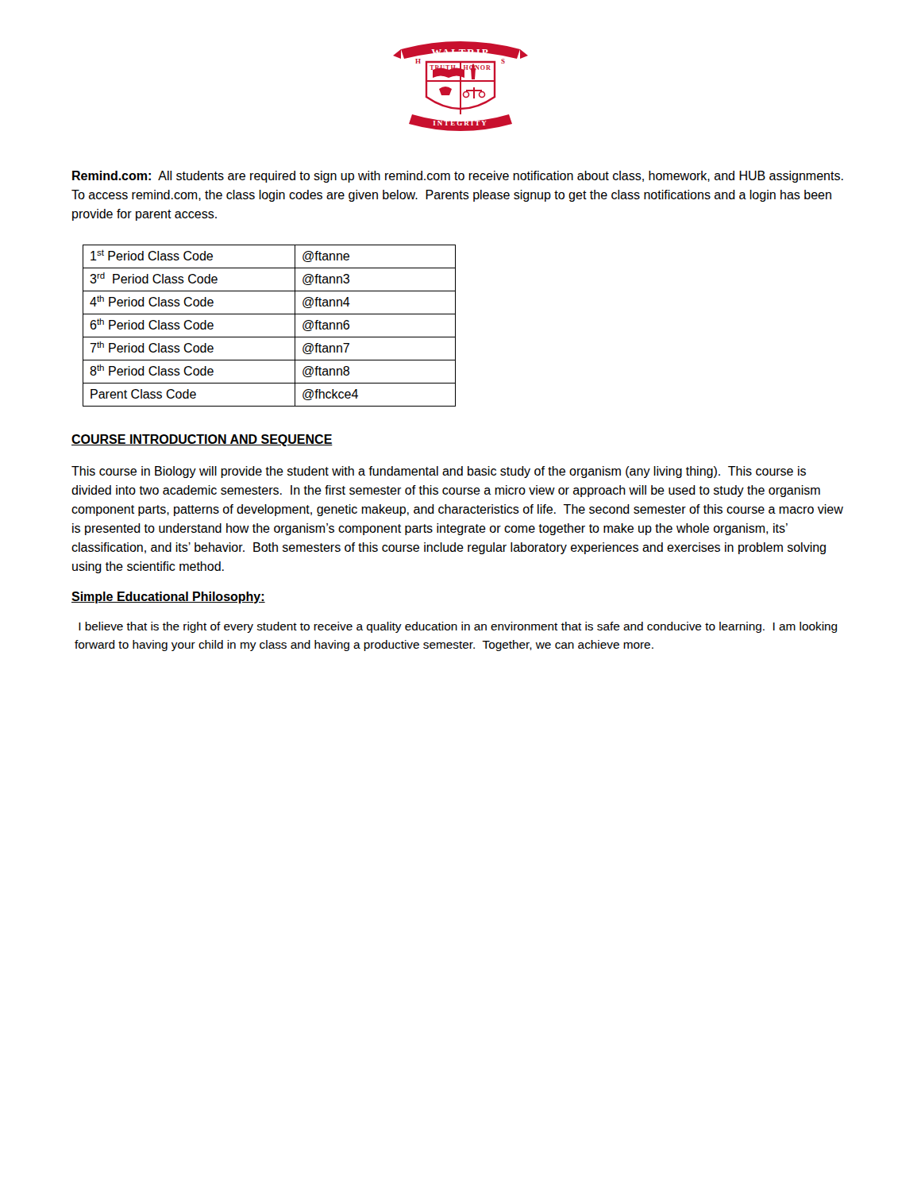WALTRIP INTEGRITY TRUTH HONOR H S
Remind.com: All students are required to sign up with remind.com to receive notification about class, homework, and HUB assignments. To access remind.com, the class login codes are given below. Parents please signup to get the class notifications and a login has been provide for parent access.
| 1 st Period Class Code | @ftanne |
| 3 rd Period Class Code | @ftann3 |
| 4 th Period Class Code | @ftann4 |
| 6 th Period Class Code | @ftann6 |
| 7 th Period Class Code | @ftann7 |
| 8 th Period Class Code | @ftann8 |
| Parent Class Code | @fhckce4 |
COURSE INTRODUCTION AND SEQUENCE
This course in Biology will provide the student with a fundamental and basic study of the organism (any living thing). This course is divided into two academic semesters. In the first semester of this course a micro view or approach will be used to study the organism component parts, patterns of development, genetic makeup, and characteristics of life. The second semester of this course a macro view is presented to understand how the organism’s component parts integrate or come together to make up the whole organism, its’ classification, and its’ behavior. Both semesters of this course include regular laboratory experiences and exercises in problem solving using the scientific method.
Simple Educational Philosophy:
I believe that is the right of every student to receive a quality education in an environment that is safe and conducive to learning. I am looking forward to having your child in my class and having a productive semester. Together, we can achieve more.